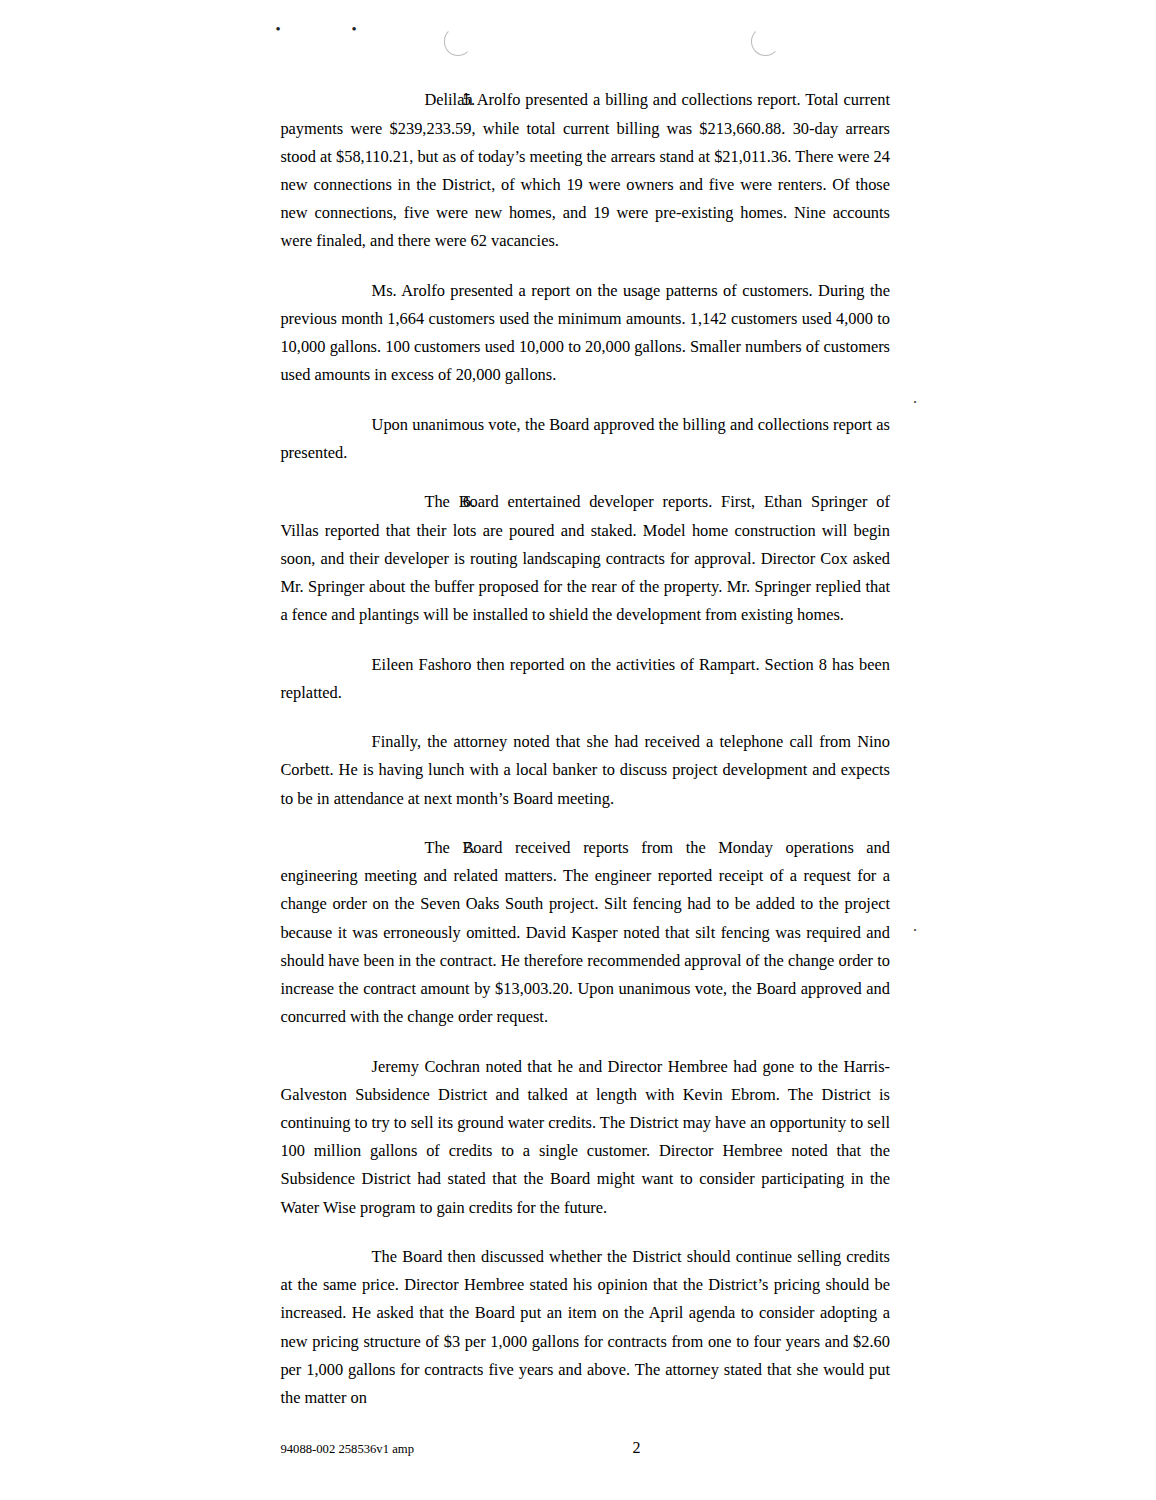• •
.
.
5. Delilah Arolfo presented a billing and collections report. Total current payments were $239,233.59, while total current billing was $213,660.88. 30-day arrears stood at $58,110.21, but as of today’s meeting the arrears stand at $21,011.36. There were 24 new connections in the District, of which 19 were owners and five were renters. Of those new connections, five were new homes, and 19 were pre-existing homes. Nine accounts were finaled, and there were 62 vacancies.
Ms. Arolfo presented a report on the usage patterns of customers. During the previous month 1,664 customers used the minimum amounts. 1,142 customers used 4,000 to 10,000 gallons. 100 customers used 10,000 to 20,000 gallons. Smaller numbers of customers used amounts in excess of 20,000 gallons.
Upon unanimous vote, the Board approved the billing and collections report as presented.
6. The Board entertained developer reports. First, Ethan Springer of Villas reported that their lots are poured and staked. Model home construction will begin soon, and their developer is routing landscaping contracts for approval. Director Cox asked Mr. Springer about the buffer proposed for the rear of the property. Mr. Springer replied that a fence and plantings will be installed to shield the development from existing homes.
Eileen Fashoro then reported on the activities of Rampart. Section 8 has been replatted.
Finally, the attorney noted that she had received a telephone call from Nino Corbett. He is having lunch with a local banker to discuss project development and expects to be in attendance at next month’s Board meeting.
7. The Board received reports from the Monday operations and engineering meeting and related matters. The engineer reported receipt of a request for a change order on the Seven Oaks South project. Silt fencing had to be added to the project because it was erroneously omitted. David Kasper noted that silt fencing was required and should have been in the contract. He therefore recommended approval of the change order to increase the contract amount by $13,003.20. Upon unanimous vote, the Board approved and concurred with the change order request.
Jeremy Cochran noted that he and Director Hembree had gone to the Harris-Galveston Subsidence District and talked at length with Kevin Ebrom. The District is continuing to try to sell its ground water credits. The District may have an opportunity to sell 100 million gallons of credits to a single customer. Director Hembree noted that the Subsidence District had stated that the Board might want to consider participating in the Water Wise program to gain credits for the future.
The Board then discussed whether the District should continue selling credits at the same price. Director Hembree stated his opinion that the District’s pricing should be increased. He asked that the Board put an item on the April agenda to consider adopting a new pricing structure of $3 per 1,000 gallons for contracts from one to four years and $2.60 per 1,000 gallons for contracts five years and above. The attorney stated that she would put the matter on
94088-002 258536v1 amp 2